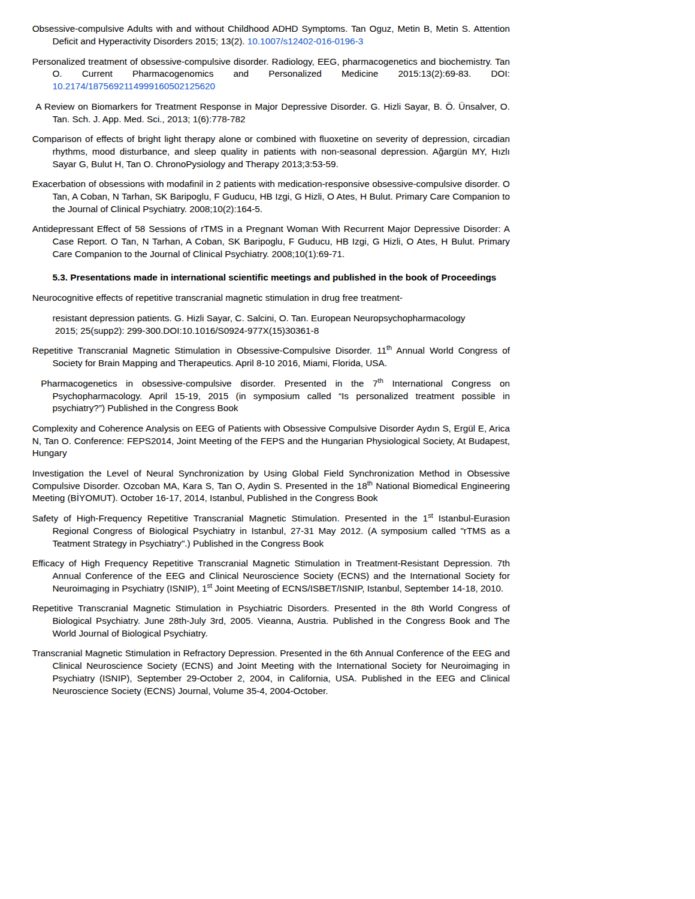Obsessive-compulsive Adults with and without Childhood ADHD Symptoms. Tan Oguz, Metin B, Metin S. Attention Deficit and Hyperactivity Disorders 2015; 13(2). 10.1007/s12402-016-0196-3
Personalized treatment of obsessive-compulsive disorder. Radiology, EEG, pharmacogenetics and biochemistry. Tan O. Current Pharmacogenomics and Personalized Medicine 2015:13(2):69-83. DOI: 10.2174/1875692114999160502125620
A Review on Biomarkers for Treatment Response in Major Depressive Disorder. G. Hizli Sayar, B. Ö. Ünsalver, O. Tan. Sch. J. App. Med. Sci., 2013; 1(6):778-782
Comparison of effects of bright light therapy alone or combined with fluoxetine on severity of depression, circadian rhythms, mood disturbance, and sleep quality in patients with non-seasonal depression. Ağargün MY, Hızlı Sayar G, Bulut H, Tan O. ChronoPysiology and Therapy 2013;3:53-59.
Exacerbation of obsessions with modafinil in 2 patients with medication-responsive obsessive-compulsive disorder. O Tan, A Coban, N Tarhan, SK Baripoglu, F Guducu, HB Izgi, G Hizli, O Ates, H Bulut. Primary Care Companion to the Journal of Clinical Psychiatry. 2008;10(2):164-5.
Antidepressant Effect of 58 Sessions of rTMS in a Pregnant Woman With Recurrent Major Depressive Disorder: A Case Report. O Tan, N Tarhan, A Coban, SK Baripoglu, F Guducu, HB Izgi, G Hizli, O Ates, H Bulut. Primary Care Companion to the Journal of Clinical Psychiatry. 2008;10(1):69-71.
5.3. Presentations made in international scientific meetings and published in the book of Proceedings
Neurocognitive effects of repetitive transcranial magnetic stimulation in drug free treatment-
resistant depression patients. G. Hizli Sayar, C. Salcini, O. Tan. European Neuropsychopharmacology
2015; 25(supp2): 299-300.DOI:10.1016/S0924-977X(15)30361-8
Repetitive Transcranial Magnetic Stimulation in Obsessive-Compulsive Disorder. 11th Annual World Congress of Society for Brain Mapping and Therapeutics. April 8-10 2016, Miami, Florida, USA.
Pharmacogenetics in obsessive-compulsive disorder. Presented in the 7th International Congress on Psychopharmacology. April 15-19, 2015 (in symposium called “Is personalized treatment possible in psychiatry?”) Published in the Congress Book
Complexity and Coherence Analysis on EEG of Patients with Obsessive Compulsive Disorder Aydın S, Ergül E, Arica N, Tan O. Conference: FEPS2014, Joint Meeting of the FEPS and the Hungarian Physiological Society, At Budapest, Hungary
Investigation the Level of Neural Synchronization by Using Global Field Synchronization Method in Obsessive Compulsive Disorder. Ozcoban MA, Kara S, Tan O, Aydin S. Presented in the 18th National Biomedical Engineering Meeting (BİYOMUT). October 16-17, 2014, Istanbul, Published in the Congress Book
Safety of High-Frequency Repetitive Transcranial Magnetic Stimulation. Presented in the 1st Istanbul-Eurasion Regional Congress of Biological Psychiatry in Istanbul, 27-31 May 2012. (A symposium called "rTMS as a Teatment Strategy in Psychiatry".) Published in the Congress Book
Efficacy of High Frequency Repetitive Transcranial Magnetic Stimulation in Treatment-Resistant Depression. 7th Annual Conference of the EEG and Clinical Neuroscience Society (ECNS) and the International Society for Neuroimaging in Psychiatry (ISNIP), 1st Joint Meeting of ECNS/ISBET/ISNIP, Istanbul, September 14-18, 2010.
Repetitive Transcranial Magnetic Stimulation in Psychiatric Disorders. Presented in the 8th World Congress of Biological Psychiatry. June 28th-July 3rd, 2005. Vieanna, Austria. Published in the Congress Book and The World Journal of Biological Psychiatry.
Transcranial Magnetic Stimulation in Refractory Depression. Presented in the 6th Annual Conference of the EEG and Clinical Neuroscience Society (ECNS) and Joint Meeting with the International Society for Neuroimaging in Psychiatry (ISNIP), September 29-October 2, 2004, in California, USA. Published in the EEG and Clinical Neuroscience Society (ECNS) Journal, Volume 35-4, 2004-October.